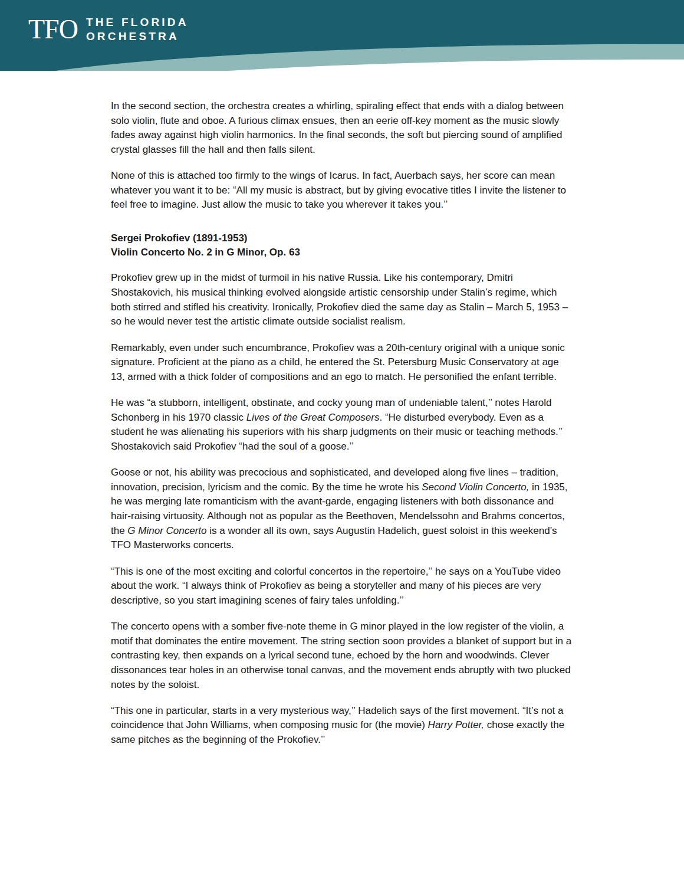TFO
The Florida Orchestra
In the second section, the orchestra creates a whirling, spiraling effect that ends with a dialog between solo violin, flute and oboe. A furious climax ensues, then an eerie off-key moment as the music slowly fades away against high violin harmonics. In the final seconds, the soft but piercing sound of amplified crystal glasses fill the hall and then falls silent.
None of this is attached too firmly to the wings of Icarus. In fact, Auerbach says, her score can mean whatever you want it to be: “All my music is abstract, but by giving evocative titles I invite the listener to feel free to imagine. Just allow the music to take you wherever it takes you.’’
Sergei Prokofiev (1891-1953) Violin Concerto No. 2 in G Minor, Op. 63
Prokofiev grew up in the midst of turmoil in his native Russia. Like his contemporary, Dmitri Shostakovich, his musical thinking evolved alongside artistic censorship under Stalin’s regime, which both stirred and stifled his creativity. Ironically, Prokofiev died the same day as Stalin – March 5, 1953 – so he would never test the artistic climate outside socialist realism.
Remarkably, even under such encumbrance, Prokofiev was a 20th-century original with a unique sonic signature. Proficient at the piano as a child, he entered the St. Petersburg Music Conservatory at age 13, armed with a thick folder of compositions and an ego to match. He personified the enfant terrible.
He was “a stubborn, intelligent, obstinate, and cocky young man of undeniable talent,’’ notes Harold Schonberg in his 1970 classic Lives of the Great Composers. “He disturbed everybody. Even as a student he was alienating his superiors with his sharp judgments on their music or teaching methods.’’ Shostakovich said Prokofiev “had the soul of a goose.’’
Goose or not, his ability was precocious and sophisticated, and developed along five lines – tradition, innovation, precision, lyricism and the comic. By the time he wrote his Second Violin Concerto, in 1935, he was merging late romanticism with the avant-garde, engaging listeners with both dissonance and hair-raising virtuosity. Although not as popular as the Beethoven, Mendelssohn and Brahms concertos, the G Minor Concerto is a wonder all its own, says Augustin Hadelich, guest soloist in this weekend’s TFO Masterworks concerts.
“This is one of the most exciting and colorful concertos in the repertoire,’’ he says on a YouTube video about the work. “I always think of Prokofiev as being a storyteller and many of his pieces are very descriptive, so you start imagining scenes of fairy tales unfolding.’’
The concerto opens with a somber five-note theme in G minor played in the low register of the violin, a motif that dominates the entire movement. The string section soon provides a blanket of support but in a contrasting key, then expands on a lyrical second tune, echoed by the horn and woodwinds. Clever dissonances tear holes in an otherwise tonal canvas, and the movement ends abruptly with two plucked notes by the soloist.
“This one in particular, starts in a very mysterious way,’’ Hadelich says of the first movement. “It’s not a coincidence that John Williams, when composing music for (the movie) Harry Potter, chose exactly the same pitches as the beginning of the Prokofiev.’’